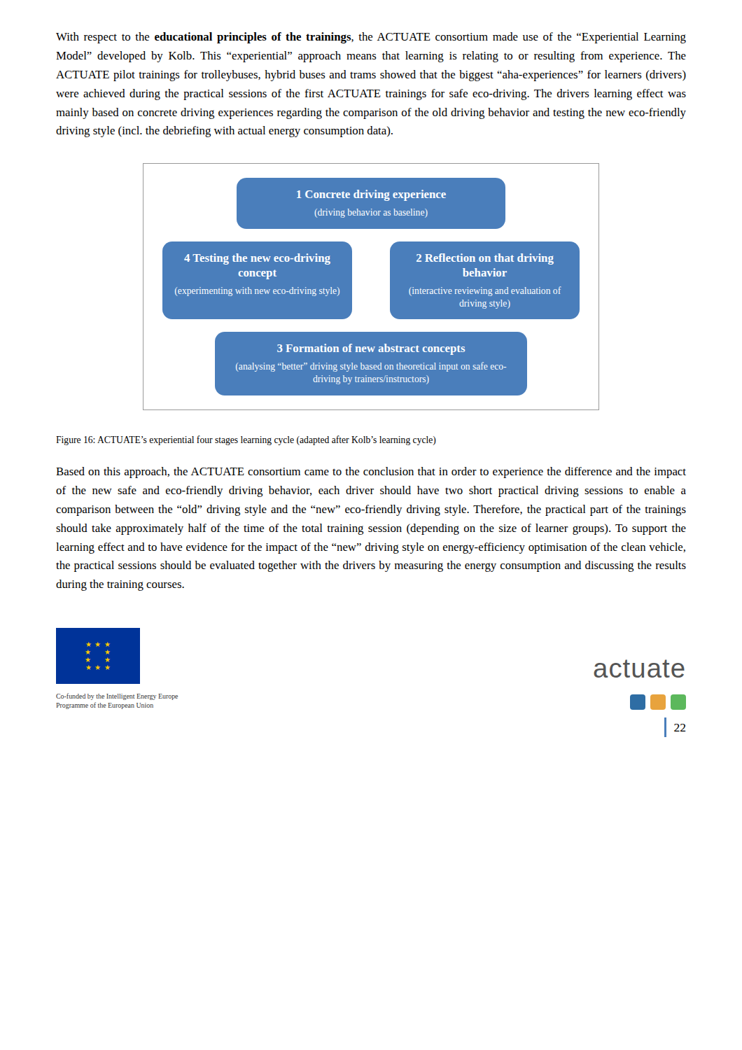With respect to the educational principles of the trainings, the ACTUATE consortium made use of the “Experiential Learning Model” developed by Kolb. This “experiential” approach means that learning is relating to or resulting from experience. The ACTUATE pilot trainings for trolleybuses, hybrid buses and trams showed that the biggest “aha-experiences” for learners (drivers) were achieved during the practical sessions of the first ACTUATE trainings for safe eco-driving. The drivers learning effect was mainly based on concrete driving experiences regarding the comparison of the old driving behavior and testing the new eco-friendly driving style (incl. the debriefing with actual energy consumption data).
1 Concrete driving experience (driving behavior as baseline)
4 Testing the new eco-driving concept (experimenting with new eco-driving style)
2 Reflection on that driving behavior (interactive reviewing and evaluation of driving style)
3 Formation of new abstract concepts (analysing “better” driving style based on theoretical input on safe eco-driving by trainers/instructors)
Figure 16: ACTUATE’s experiential four stages learning cycle (adapted after Kolb’s learning cycle)
Based on this approach, the ACTUATE consortium came to the conclusion that in order to experience the difference and the impact of the new safe and eco-friendly driving behavior, each driver should have two short practical driving sessions to enable a comparison between the “old” driving style and the “new” eco-friendly driving style. Therefore, the practical part of the trainings should take approximately half of the time of the total training session (depending on the size of learner groups). To support the learning effect and to have evidence for the impact of the “new” driving style on energy-efficiency optimisation of the clean vehicle, the practical sessions should be evaluated together with the drivers by measuring the energy consumption and discussing the results during the training courses.
★ ★ ★
★ ★
★ ★
★ ★ ★
Co-funded by the Intelligent Energy Europe
Programme of the European Union
actuate
22